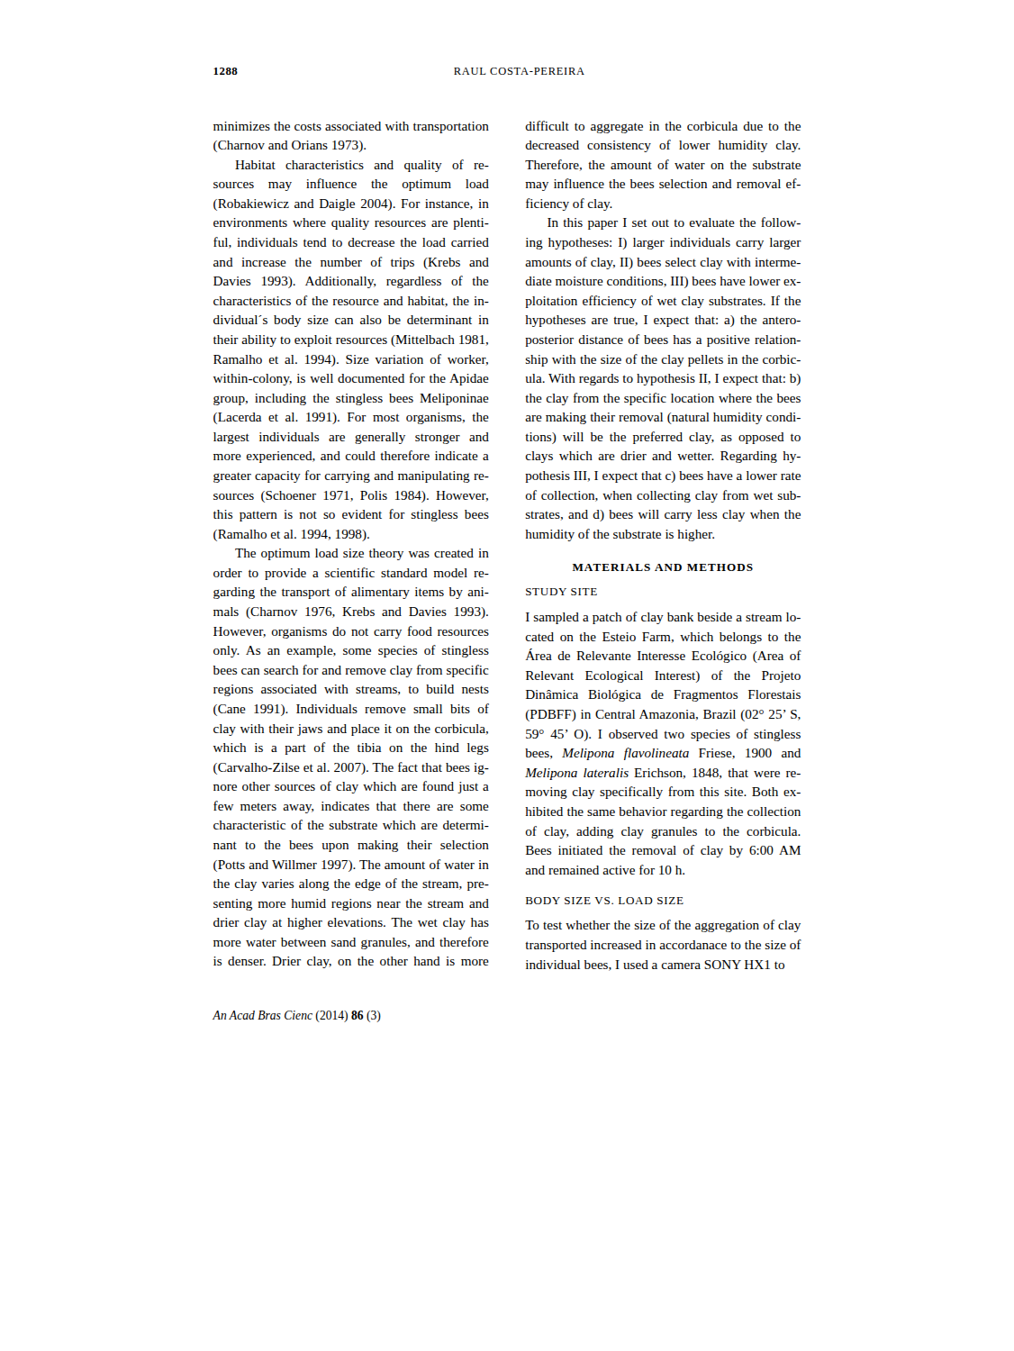1288 Raul Costa-Pereira
minimizes the costs associated with transportation (Charnov and Orians 1973).
Habitat characteristics and quality of resources may influence the optimum load (Robakiewicz and Daigle 2004). For instance, in environments where quality resources are plentiful, individuals tend to decrease the load carried and increase the number of trips (Krebs and Davies 1993). Additionally, regardless of the characteristics of the resource and habitat, the individual´s body size can also be determinant in their ability to exploit resources (Mittelbach 1981, Ramalho et al. 1994). Size variation of worker, within-colony, is well documented for the Apidae group, including the stingless bees Meliponinae (Lacerda et al. 1991). For most organisms, the largest individuals are generally stronger and more experienced, and could therefore indicate a greater capacity for carrying and manipulating resources (Schoener 1971, Polis 1984). However, this pattern is not so evident for stingless bees (Ramalho et al. 1994, 1998).
The optimum load size theory was created in order to provide a scientific standard model regarding the transport of alimentary items by animals (Charnov 1976, Krebs and Davies 1993). However, organisms do not carry food resources only. As an example, some species of stingless bees can search for and remove clay from specific regions associated with streams, to build nests (Cane 1991). Individuals remove small bits of clay with their jaws and place it on the corbicula, which is a part of the tibia on the hind legs (Carvalho-Zilse et al. 2007). The fact that bees ignore other sources of clay which are found just a few meters away, indicates that there are some characteristic of the substrate which are determinant to the bees upon making their selection (Potts and Willmer 1997). The amount of water in the clay varies along the edge of the stream, presenting more humid regions near the stream and drier clay at higher elevations. The wet clay has more water between sand granules, and therefore is denser. Drier clay, on the other hand is more difficult to aggregate in the corbicula due to the decreased consistency of lower humidity clay. Therefore, the amount of water on the substrate may influence the bees selection and removal efficiency of clay.
In this paper I set out to evaluate the following hypotheses: I) larger individuals carry larger amounts of clay, II) bees select clay with intermediate moisture conditions, III) bees have lower exploitation efficiency of wet clay substrates. If the hypotheses are true, I expect that: a) the anteroposterior distance of bees has a positive relationship with the size of the clay pellets in the corbicula. With regards to hypothesis II, I expect that: b) the clay from the specific location where the bees are making their removal (natural humidity conditions) will be the preferred clay, as opposed to clays which are drier and wetter. Regarding hypothesis III, I expect that c) bees have a lower rate of collection, when collecting clay from wet substrates, and d) bees will carry less clay when the humidity of the substrate is higher.
Materials and Methods
Study Site
I sampled a patch of clay bank beside a stream located on the Esteio Farm, which belongs to the Área de Relevante Interesse Ecológico (Area of Relevant Ecological Interest) of the Projeto Dinâmica Biológica de Fragmentos Florestais (PDBFF) in Central Amazonia, Brazil (02° 25’ S, 59° 45’ O). I observed two species of stingless bees, Melipona flavolineata Friese, 1900 and Melipona lateralis Erichson, 1848, that were removing clay specifically from this site. Both exhibited the same behavior regarding the collection of clay, adding clay granules to the corbicula. Bees initiated the removal of clay by 6:00 AM and remained active for 10 h.
Body Size vs. Load Size
To test whether the size of the aggregation of clay transported increased in accordanace to the size of individual bees, I used a camera SONY HX1 to
An Acad Bras Cienc (2014) 86 (3)